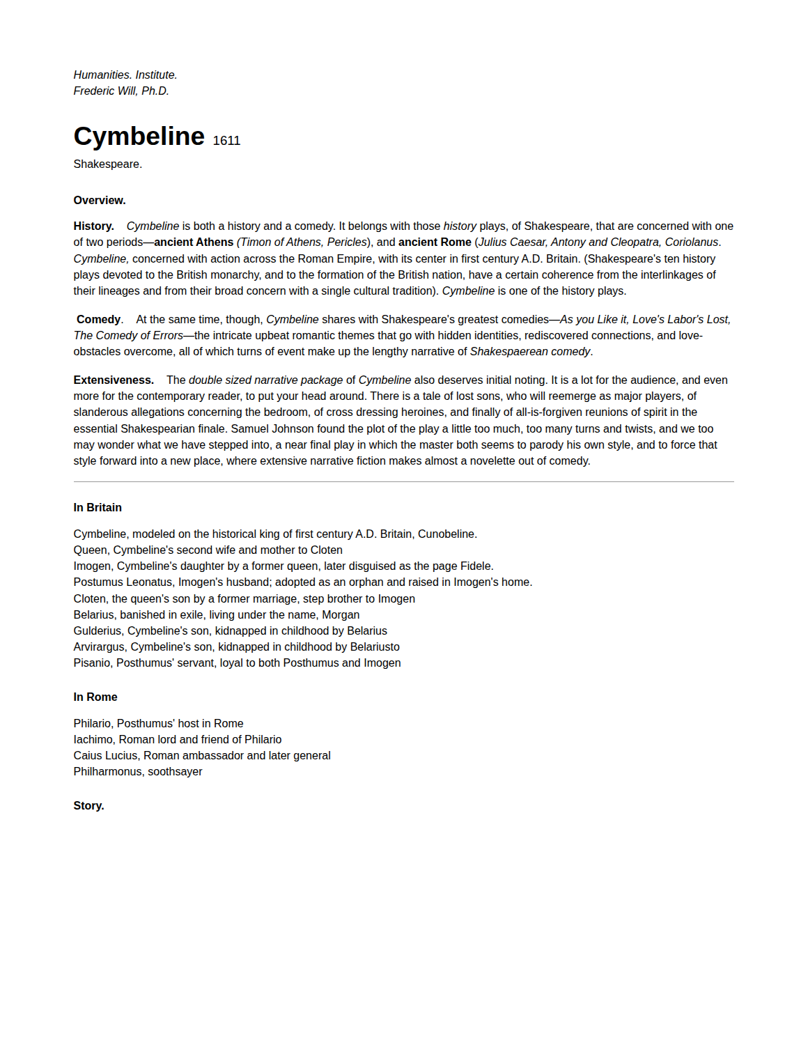Humanities. Institute.
Frederic Will, Ph.D.
Cymbeline
1611
Shakespeare.
Overview.
History. Cymbeline is both a history and a comedy. It belongs with those history plays, of Shakespeare, that are concerned with one of two periods—ancient Athens (Timon of Athens, Pericles), and ancient Rome (Julius Caesar, Antony and Cleopatra, Coriolanus. Cymbeline, concerned with action across the Roman Empire, with its center in first century A.D. Britain. (Shakespeare's ten history plays devoted to the British monarchy, and to the formation of the British nation, have a certain coherence from the interlinkages of their lineages and from their broad concern with a single cultural tradition). Cymbeline is one of the history plays.
Comedy. At the same time, though, Cymbeline shares with Shakespeare's greatest comedies—As you Like it, Love's Labor's Lost, The Comedy of Errors—the intricate upbeat romantic themes that go with hidden identities, rediscovered connections, and love-obstacles overcome, all of which turns of event make up the lengthy narrative of Shakespaerean comedy.
Extensiveness. The double sized narrative package of Cymbeline also deserves initial noting. It is a lot for the audience, and even more for the contemporary reader, to put your head around. There is a tale of lost sons, who will reemerge as major players, of slanderous allegations concerning the bedroom, of cross dressing heroines, and finally of all-is-forgiven reunions of spirit in the essential Shakespearian finale. Samuel Johnson found the plot of the play a little too much, too many turns and twists, and we too may wonder what we have stepped into, a near final play in which the master both seems to parody his own style, and to force that style forward into a new place, where extensive narrative fiction makes almost a novelette out of comedy.
In Britain
Cymbeline, modeled on the historical king of first century A.D. Britain, Cunobeline.
Queen, Cymbeline's second wife and mother to Cloten
Imogen, Cymbeline's daughter by a former queen, later disguised as the page Fidele.
Postumus Leonatus, Imogen's husband; adopted as an orphan and raised in Imogen's home.
Cloten, the queen's son by a former marriage, step brother to Imogen
Belarius, banished in exile, living under the name, Morgan
Gulderius, Cymbeline's son, kidnapped in childhood by Belarius
Arvirargus, Cymbeline's son, kidnapped in childhood by Belariusto
Pisanio, Posthumus' servant, loyal to both Posthumus and Imogen
In Rome
Philario, Posthumus' host in Rome
Iachimo, Roman lord and friend of Philario
Caius Lucius, Roman ambassador and later general
Philharmonus, soothsayer
Story.